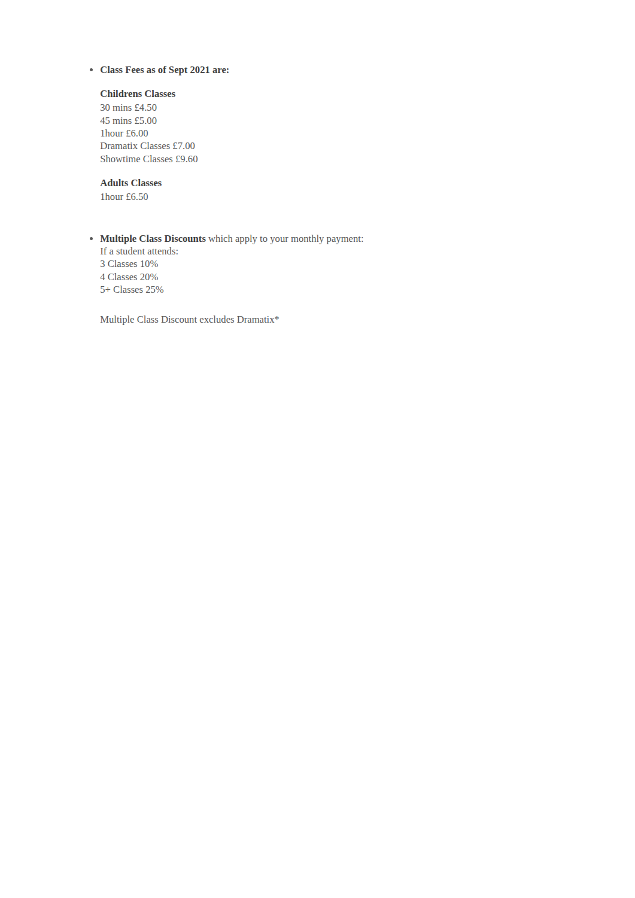Class Fees as of Sept 2021 are:
Childrens Classes
30 mins £4.50
45 mins £5.00
1hour £6.00
Dramatix Classes £7.00
Showtime Classes £9.60
Adults Classes
1hour £6.50
Multiple Class Discounts which apply to your monthly payment:
If a student attends:
3 Classes 10%
4 Classes 20%
5+ Classes 25%
Multiple Class Discount excludes Dramatix*